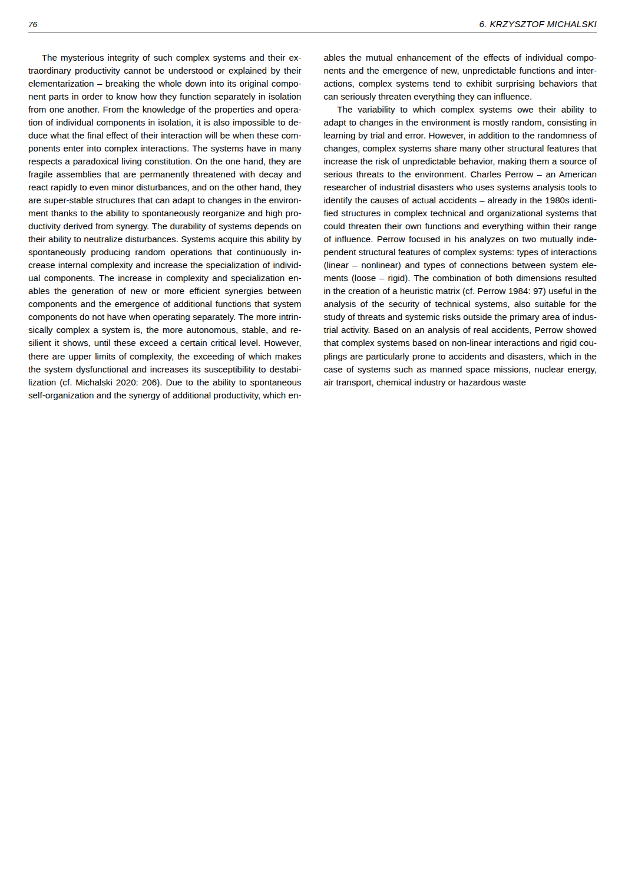76 6. KRZYSZTOF MICHALSKI
The mysterious integrity of such complex systems and their extraordinary productivity cannot be understood or explained by their elementarization – breaking the whole down into its original component parts in order to know how they function separately in isolation from one another. From the knowledge of the properties and operation of individual components in isolation, it is also impossible to deduce what the final effect of their interaction will be when these components enter into complex interactions. The systems have in many respects a paradoxical living constitution. On the one hand, they are fragile assemblies that are permanently threatened with decay and react rapidly to even minor disturbances, and on the other hand, they are super-stable structures that can adapt to changes in the environment thanks to the ability to spontaneously reorganize and high productivity derived from synergy. The durability of systems depends on their ability to neutralize disturbances. Systems acquire this ability by spontaneously producing random operations that continuously increase internal complexity and increase the specialization of individual components. The increase in complexity and specialization enables the generation of new or more efficient synergies between components and the emergence of additional functions that system components do not have when operating separately. The more intrinsically complex a system is, the more autonomous, stable, and resilient it shows, until these exceed a certain critical level. However, there are upper limits of complexity, the exceeding of which makes the system dysfunctional and increases its susceptibility to destabilization (cf. Michalski 2020: 206). Due to the ability to spontaneous self-organization and the synergy of additional productivity, which enables the mutual enhancement of the effects of individual components and the emergence of new, unpredictable functions and interactions, complex systems tend to exhibit surprising behaviors that can seriously threaten everything they can influence.
The variability to which complex systems owe their ability to adapt to changes in the environment is mostly random, consisting in learning by trial and error. However, in addition to the randomness of changes, complex systems share many other structural features that increase the risk of unpredictable behavior, making them a source of serious threats to the environment. Charles Perrow – an American researcher of industrial disasters who uses systems analysis tools to identify the causes of actual accidents – already in the 1980s identified structures in complex technical and organizational systems that could threaten their own functions and everything within their range of influence. Perrow focused in his analyzes on two mutually independent structural features of complex systems: types of interactions (linear – nonlinear) and types of connections between system elements (loose – rigid). The combination of both dimensions resulted in the creation of a heuristic matrix (cf. Perrow 1984: 97) useful in the analysis of the security of technical systems, also suitable for the study of threats and systemic risks outside the primary area of industrial activity. Based on an analysis of real accidents, Perrow showed that complex systems based on non-linear interactions and rigid couplings are particularly prone to accidents and disasters, which in the case of systems such as manned space missions, nuclear energy, air transport, chemical industry or hazardous waste